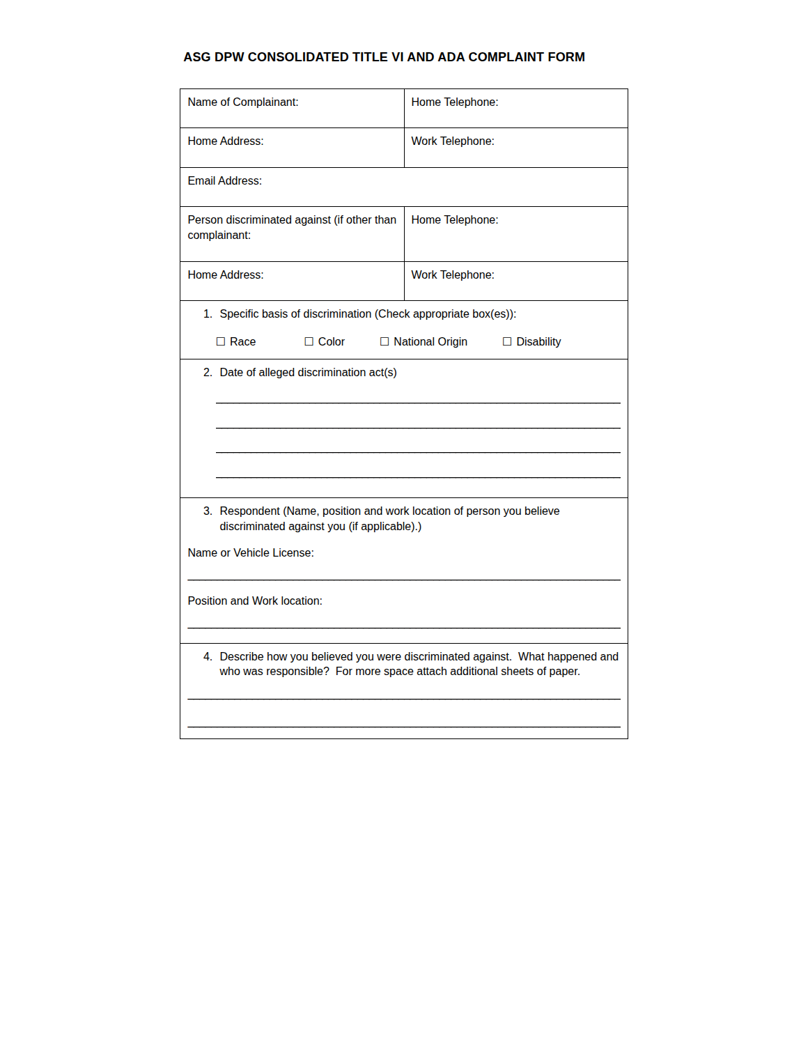ASG DPW CONSOLIDATED TITLE VI AND ADA COMPLAINT FORM
| Name of Complainant: | Home Telephone: |
| Home Address: | Work Telephone: |
| Email Address: |
| Person discriminated against (if other than complainant: | Home Telephone: |
| Home Address: | Work Telephone: |
| Specific basis of discrimination (Check appropriate box(es)): ☐ Race ☐ Color ☐ National Origin ☐ Disability |
| Date of alleged discrimination act(s) _______________________________________________________________________ _______________________________________________________________________ _______________________________________________________________________ _______________________________________________________________________ |
| Respondent (Name, position and work location of person you believe discriminated against you (if applicable).) Name or Vehicle License: _____________________________________________________________________________ Position and Work location: _____________________________________________________________________________ |
| Describe how you believed you were discriminated against. What happened and who was responsible? For more space attach additional sheets of paper. _____________________________________________________________________________ _____________________________________________________________________________ |